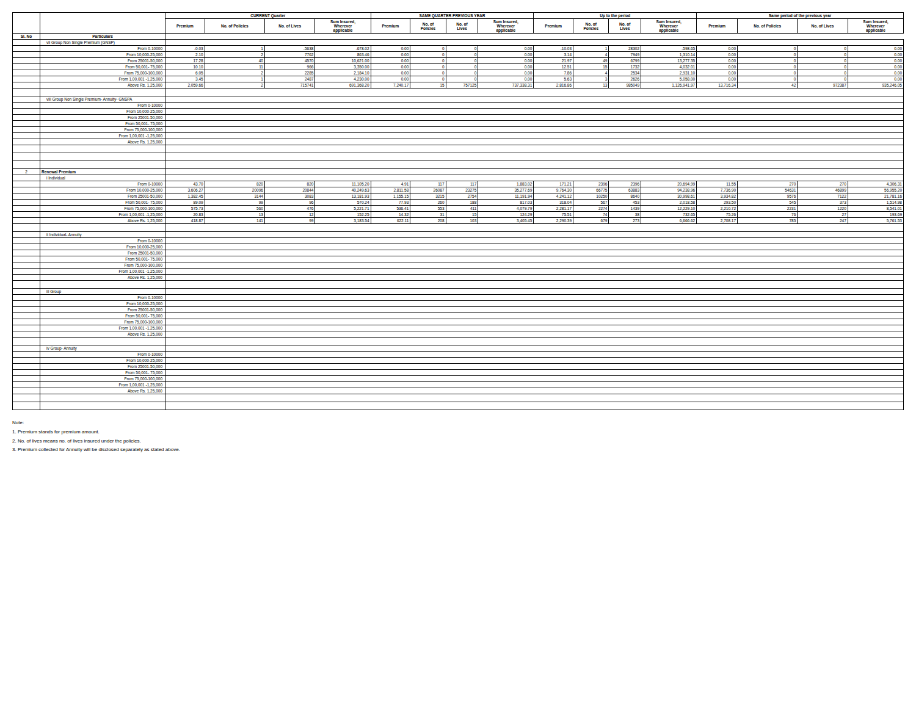| | | CURRENT Quarter | SAME QUARTER PREVIOUS YEAR | Up to the period | Same period of the previous year |
| --- | --- | --- | --- | --- | --- |
| Premium | No. of Policies | No. of Lives | Sum Insured, Wherever applicable | Premium | No. of Policies | No. of Lives | Sum Insured, Wherever applicable | Premium | No. of Policies | No. of Lives | Sum Insured, Wherever applicable | Premium | No. of Policies | No. of Lives | Sum Insured, Wherever applicable |
| Sl. No | Particulars | |
| | vii Group Non Single Premium (GNSP) | |
| | From 0-10000 | -0.03 | 1 | -5638 | -678.02 | 0.00 | 0 | 0 | 0.00 | -10.03 | 1 | 28302 | -598.65 | 0.00 | 0 | 0 | 0.00 |
| | From 10,000-25,000 | 2.10 | 2 | 7762 | 863.46 | 0.00 | 0 | 0 | 0.00 | 3.14 | 4 | 7949 | 1,310.14 | 0.00 | 0 | 0 | 0.00 |
| | From 25001-50,000 | 17.28 | 40 | 4570 | 10,621.00 | 0.00 | 0 | 0 | 0.00 | 21.97 | 49 | 6799 | 13,277.35 | 0.00 | 0 | 0 | 0.00 |
| | From 50,001- 75,000 | 10.10 | 11 | 966 | 3,350.00 | 0.00 | 0 | 0 | 0.00 | 12.51 | 15 | 1732 | 4,032.01 | 0.00 | 0 | 0 | 0.00 |
| | From 75,000-100,000 | 6.05 | 2 | 2285 | 2,184.10 | 0.00 | 0 | 0 | 0.00 | 7.86 | 4 | 2534 | 2,931.10 | 0.00 | 0 | 0 | 0.00 |
| | From 1,00,001 -1,25,000 | 3.45 | 1 | 2487 | 4,230.00 | 0.00 | 0 | 0 | 0.00 | 5.63 | 3 | 2626 | 5,058.00 | 0.00 | 0 | 0 | 0.00 |
| | Above Rs. 1,25,000 | 2,059.66 | 2 | 715741 | 691,368.20 | 7,240.17 | 15 | 757125 | 737,338.31 | 2,816.86 | 13 | 985049 | 1,126,941.97 | 13,716.34 | 42 | 972387 | 935,246.05 |
| | viii Group Non Single Premium- Annuity- GNSPA | |
| | From 0-10000 | |
| | From 10,000-25,000 | |
| | From 25001-50,000 | |
| | From 50,001- 75,000 | |
| | From 75,000-100,000 | |
| | From 1,00,001 -1,25,000 | |
| | Above Rs. 1,25,000 | |
| 2 | Renewal Premium | |
| | i Individual | |
| | From 0-10000 | 43.70 | 820 | 820 | 11,105.20 | 4.91 | 117 | 117 | 1,883.02 | 171.21 | 2396 | 2396 | 20,694.99 | 11.55 | 270 | 270 | 4,306.31 |
| | From 10,000-25,000 | 3,606.27 | 20096 | 20844 | 40,249.63 | 2,811.58 | 26087 | 23275 | 35,277.69 | 9,764.30 | 66775 | 63883 | 94,238.96 | 7,736.90 | 54631 | 46899 | 56,955.20 |
| | From 25001-50,000 | 1,382.45 | 3144 | 3083 | 13,181.93 | 1,155.15 | 3215 | 2754 | 11,191.94 | 4,241.12 | 10250 | 8640 | 30,998.61 | 3,934.82 | 9576 | 7122 | 21,781.16 |
| | From 50,001- 75,000 | 89.09 | 99 | 96 | 570.24 | 77.93 | 260 | 188 | 817.03 | 318.04 | 567 | 453 | 2,018.58 | 293.50 | 545 | 373 | 1,514.98 |
| | From 75,000-100,000 | 575.73 | 560 | 476 | 5,221.71 | 536.41 | 553 | 411 | 4,079.79 | 2,281.17 | 2274 | 1439 | 12,229.10 | 2,210.72 | 2231 | 1220 | 8,541.01 |
| | From 1,00,001 -1,25,000 | 20.83 | 13 | 12 | 152.25 | 14.32 | 31 | 15 | 124.29 | 75.51 | 74 | 38 | 732.65 | 75.26 | 76 | 27 | 193.69 |
| | Above Rs. 1,25,000 | 418.87 | 141 | 99 | 3,183.54 | 622.11 | 208 | 103 | 3,405.45 | 2,290.39 | 679 | 273 | 6,666.62 | 2,708.17 | 785 | 247 | 5,761.53 |
| | ii Individual- Annuity | |
| | From 0-10000 | |
| | From 10,000-25,000 | |
| | From 25001-50,000 | |
| | From 50,001- 75,000 | |
| | From 75,000-100,000 | |
| | From 1,00,001 -1,25,000 | |
| | Above Rs. 1,25,000 | |
| | iii Group | |
| | From 0-10000 | |
| | From 10,000-25,000 | |
| | From 25001-50,000 | |
| | From 50,001- 75,000 | |
| | From 75,000-100,000 | |
| | From 1,00,001 -1,25,000 | |
| | Above Rs. 1,25,000 | |
| | iv Group- Annuity | |
| | From 0-10000 | |
| | From 10,000-25,000 | |
| | From 25001-50,000 | |
| | From 50,001- 75,000 | |
| | From 75,000-100,000 | |
| | From 1,00,001 -1,25,000 | |
| | Above Rs. 1,25,000 | |
Note:
1. Premium stands for premium amount.
2. No. of lives means no. of lives insured under the policies.
3. Premium collected for Annuity will be disclosed separately as stated above.